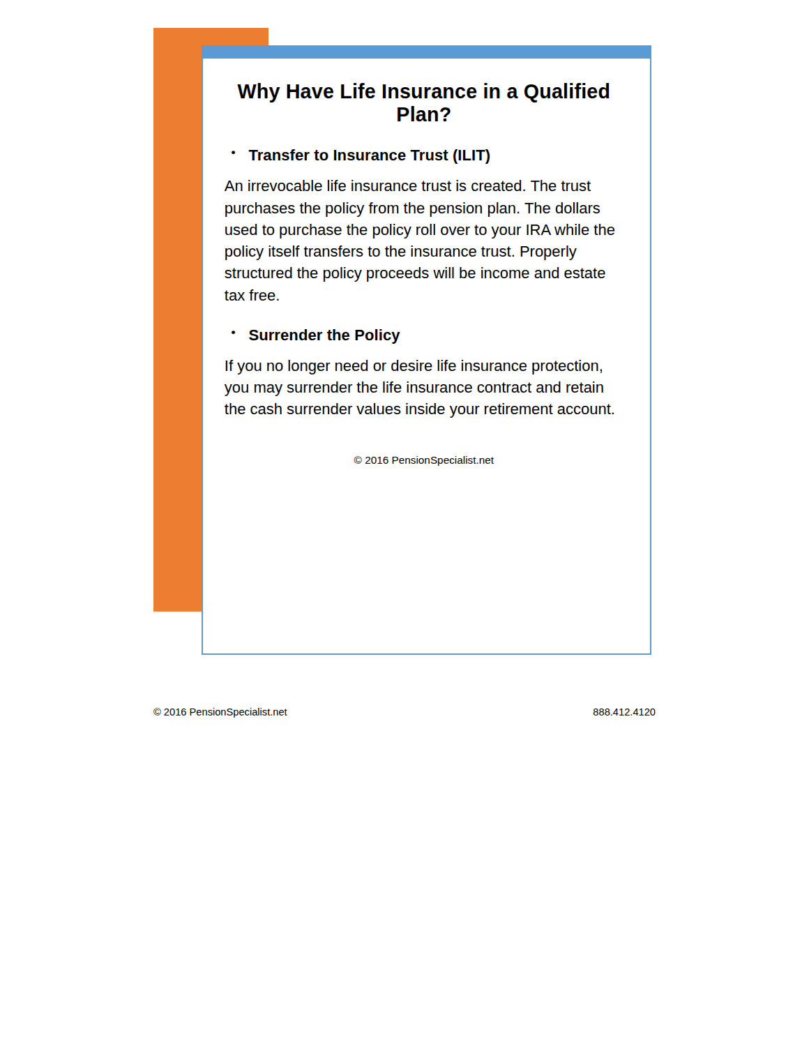Why Have Life Insurance in a Qualified Plan?
Transfer to Insurance Trust (ILIT)
An irrevocable life insurance trust is created. The trust purchases the policy from the pension plan. The dollars used to purchase the policy roll over to your IRA while the policy itself transfers to the insurance trust. Properly structured the policy proceeds will be income and estate tax free.
Surrender the Policy
If you no longer need or desire life insurance protection, you may surrender the life insurance contract and retain the cash surrender values inside your retirement account.
© 2016 PensionSpecialist.net
© 2016 PensionSpecialist.net 888.412.4120